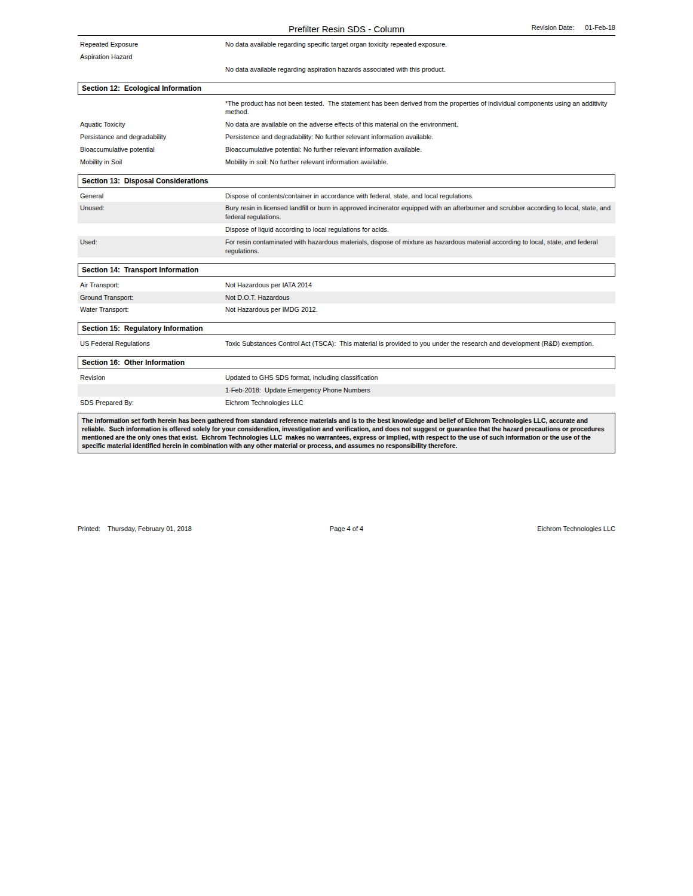Revision Date: 01-Feb-18
Prefilter Resin SDS - Column
| Repeated Exposure | No data available regarding specific target organ toxicity repeated exposure. |
| Aspiration Hazard | |
| | No data available regarding aspiration hazards associated with this product. |
Section 12: Ecological Information
| | *The product has not been tested. The statement has been derived from the properties of individual components using an additivity method. |
| Aquatic Toxicity | No data are available on the adverse effects of this material on the environment. |
| Persistance and degradability | Persistence and degradability: No further relevant information available. |
| Bioaccumulative potential | Bioaccumulative potential: No further relevant information available. |
| Mobility in Soil | Mobility in soil: No further relevant information available. |
Section 13: Disposal Considerations
| General | Dispose of contents/container in accordance with federal, state, and local regulations. |
| Unused: | Bury resin in licensed landfill or burn in approved incinerator equipped with an afterburner and scrubber according to local, state, and federal regulations. |
| | Dispose of liquid according to local regulations for acids. |
| Used: | For resin contaminated with hazardous materials, dispose of mixture as hazardous material according to local, state, and federal regulations. |
Section 14: Transport Information
| Air Transport: | Not Hazardous per IATA 2014 |
| Ground Transport: | Not D.O.T. Hazardous |
| Water Transport: | Not Hazardous per IMDG 2012. |
Section 15: Regulatory Information
| US Federal Regulations | Toxic Substances Control Act (TSCA): This material is provided to you under the research and development (R&D) exemption. |
Section 16: Other Information
| Revision | Updated to GHS SDS format, including classification |
| | 1-Feb-2018: Update Emergency Phone Numbers |
| SDS Prepared By: | Eichrom Technologies LLC |
The information set forth herein has been gathered from standard reference materials and is to the best knowledge and belief of Eichrom Technologies LLC, accurate and reliable. Such information is offered solely for your consideration, investigation and verification, and does not suggest or guarantee that the hazard precautions or procedures mentioned are the only ones that exist. Eichrom Technologies LLC makes no warrantees, express or implied, with respect to the use of such information or the use of the specific material identified herein in combination with any other material or process, and assumes no responsibility therefore.
Printed: Thursday, February 01, 2018
Page 4 of 4
Eichrom Technologies LLC